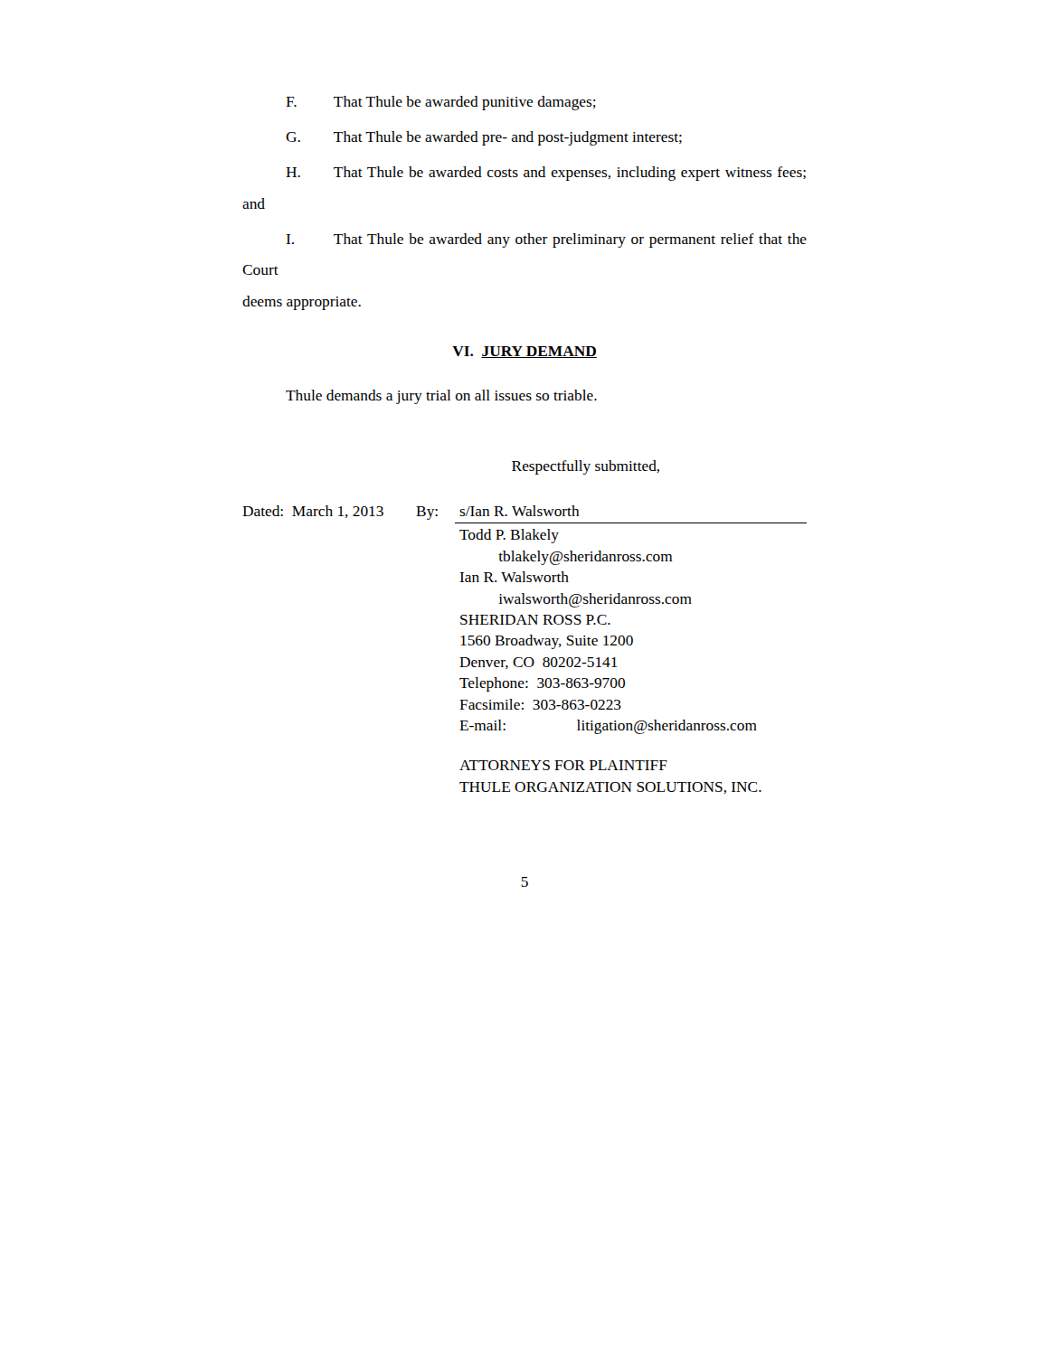F. That Thule be awarded punitive damages;
G. That Thule be awarded pre- and post-judgment interest;
H. That Thule be awarded costs and expenses, including expert witness fees; and
I. That Thule be awarded any other preliminary or permanent relief that the Court
deems appropriate.
VI. JURY DEMAND
Thule demands a jury trial on all issues so triable.
Respectfully submitted,
| Dated: March 1, 2013 | By: | s/Ian R. Walsworth Todd P. Blakely tblakely@sheridanross.com Ian R. Walsworth iwalsworth@sheridanross.com SHERIDAN ROSS P.C. 1560 Broadway, Suite 1200 Denver, CO 80202-5141 Telephone: 303-863-9700 Facsimile: 303-863-0223 E-mail: litigation@sheridanross.com ATTORNEYS FOR PLAINTIFF THULE ORGANIZATION SOLUTIONS, INC. |
5